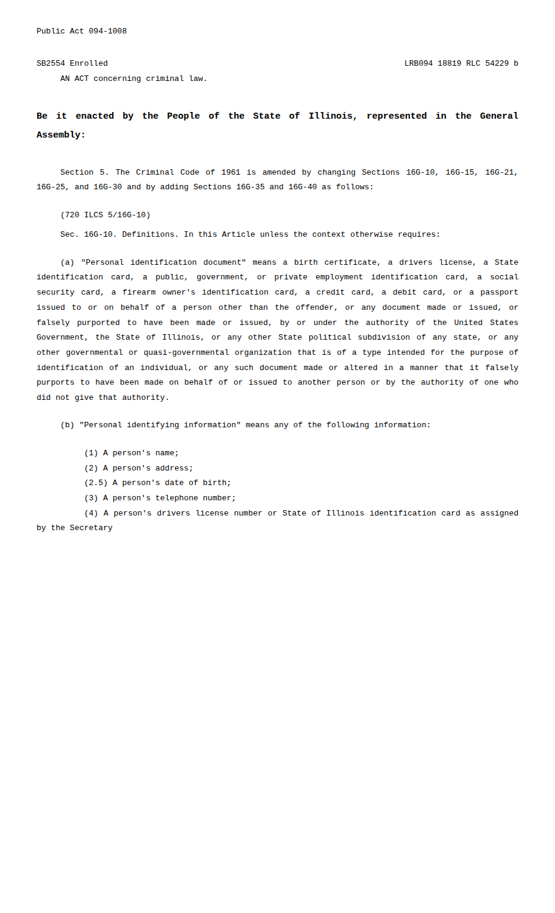Public Act 094-1008
SB2554 Enrolled LRB094 18819 RLC 54229 b
AN ACT concerning criminal law.
Be it enacted by the People of the State of Illinois, represented in the General Assembly:
Section 5. The Criminal Code of 1961 is amended by changing Sections 16G-10, 16G-15, 16G-21, 16G-25, and 16G-30 and by adding Sections 16G-35 and 16G-40 as follows:
(720 ILCS 5/16G-10)
Sec. 16G-10. Definitions. In this Article unless the context otherwise requires:
(a) "Personal identification document" means a birth certificate, a drivers license, a State identification card, a public, government, or private employment identification card, a social security card, a firearm owner's identification card, a credit card, a debit card, or a passport issued to or on behalf of a person other than the offender, or any document made or issued, or falsely purported to have been made or issued, by or under the authority of the United States Government, the State of Illinois, or any other State political subdivision of any state, or any other governmental or quasi-governmental organization that is of a type intended for the purpose of identification of an individual, or any such document made or altered in a manner that it falsely purports to have been made on behalf of or issued to another person or by the authority of one who did not give that authority.
(b) "Personal identifying information" means any of the following information:
(1) A person's name;
(2) A person's address;
(2.5) A person's date of birth;
(3) A person's telephone number;
(4) A person's drivers license number or State of Illinois identification card as assigned by the Secretary